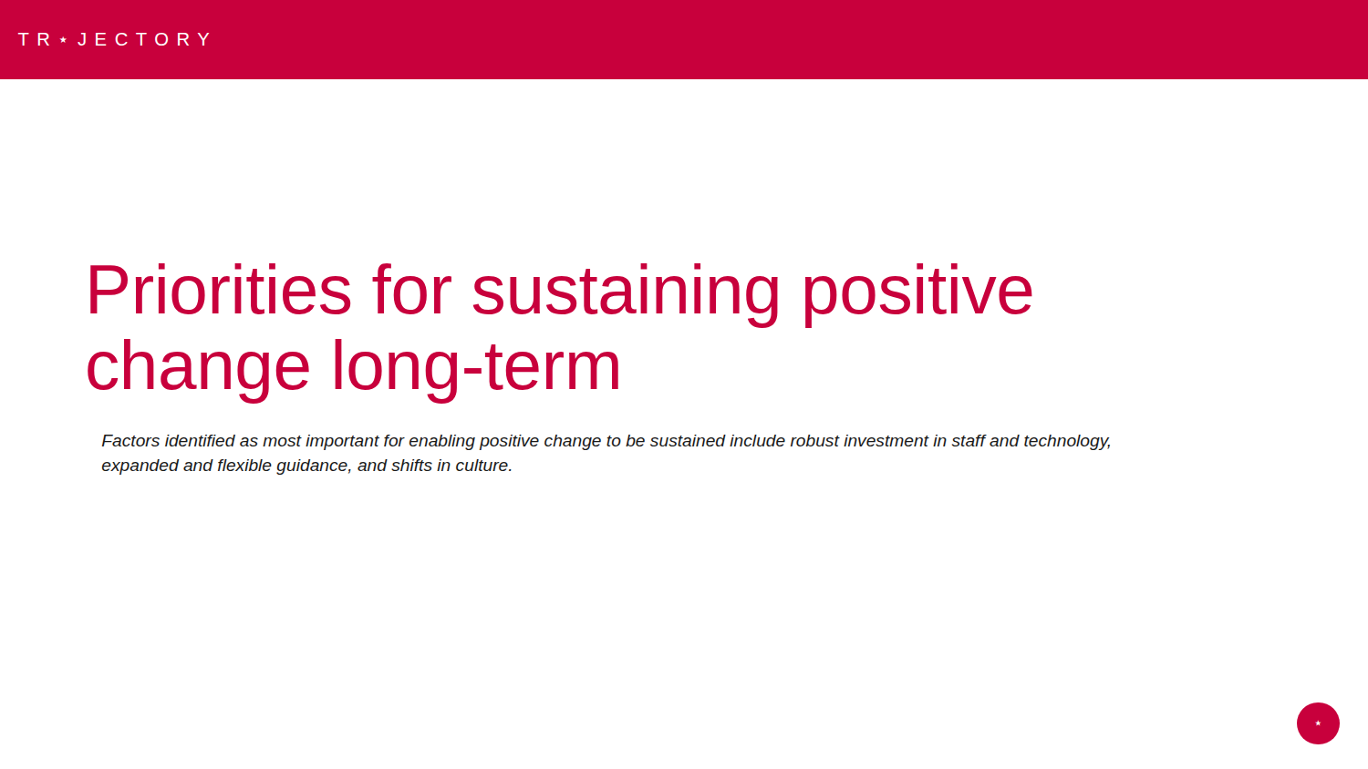TR⋆JECTORY
Priorities for sustaining positive change long-term
Factors identified as most important for enabling positive change to be sustained include robust investment in staff and technology, expanded and flexible guidance, and shifts in culture.
⋆